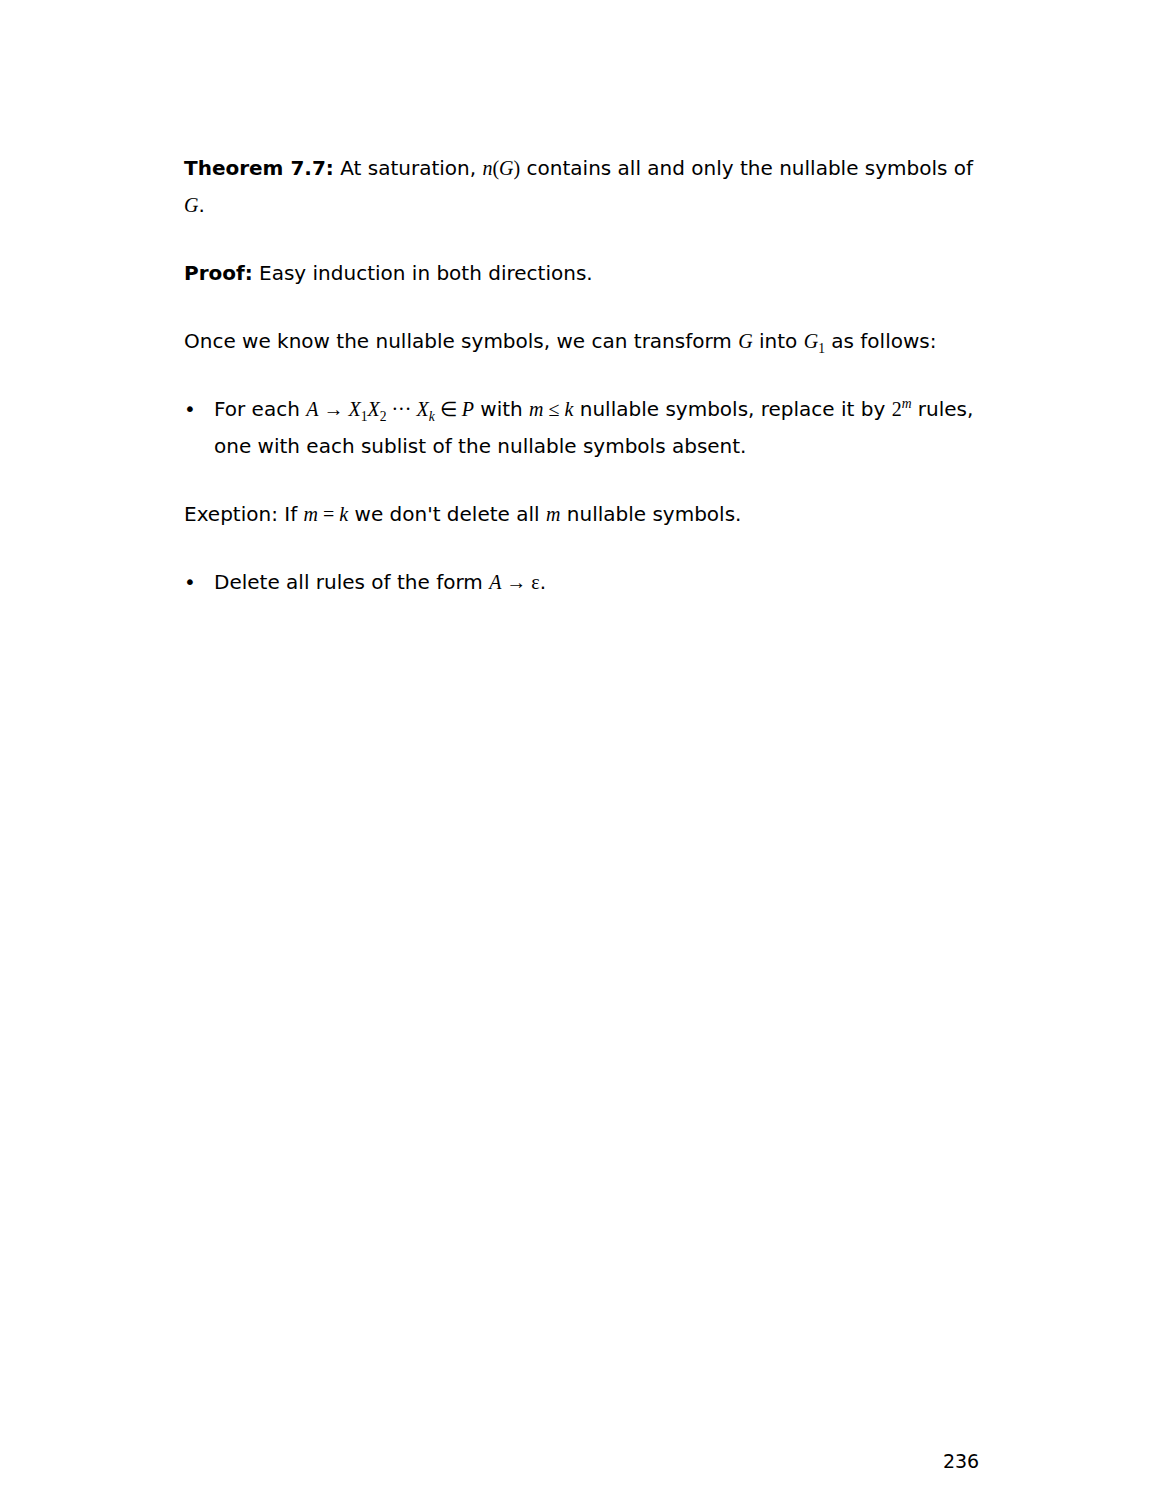Theorem 7.7: At saturation, n(G) contains all and only the nullable symbols of G.
Proof: Easy induction in both directions.
Once we know the nullable symbols, we can transform G into G1 as follows:
For each A → X1X2 ··· Xk ∈ P with m ≤ k nullable symbols, replace it by 2m rules, one with each sublist of the nullable symbols absent.
Exeption: If m = k we don't delete all m nullable symbols.
Delete all rules of the form A → ε.
236